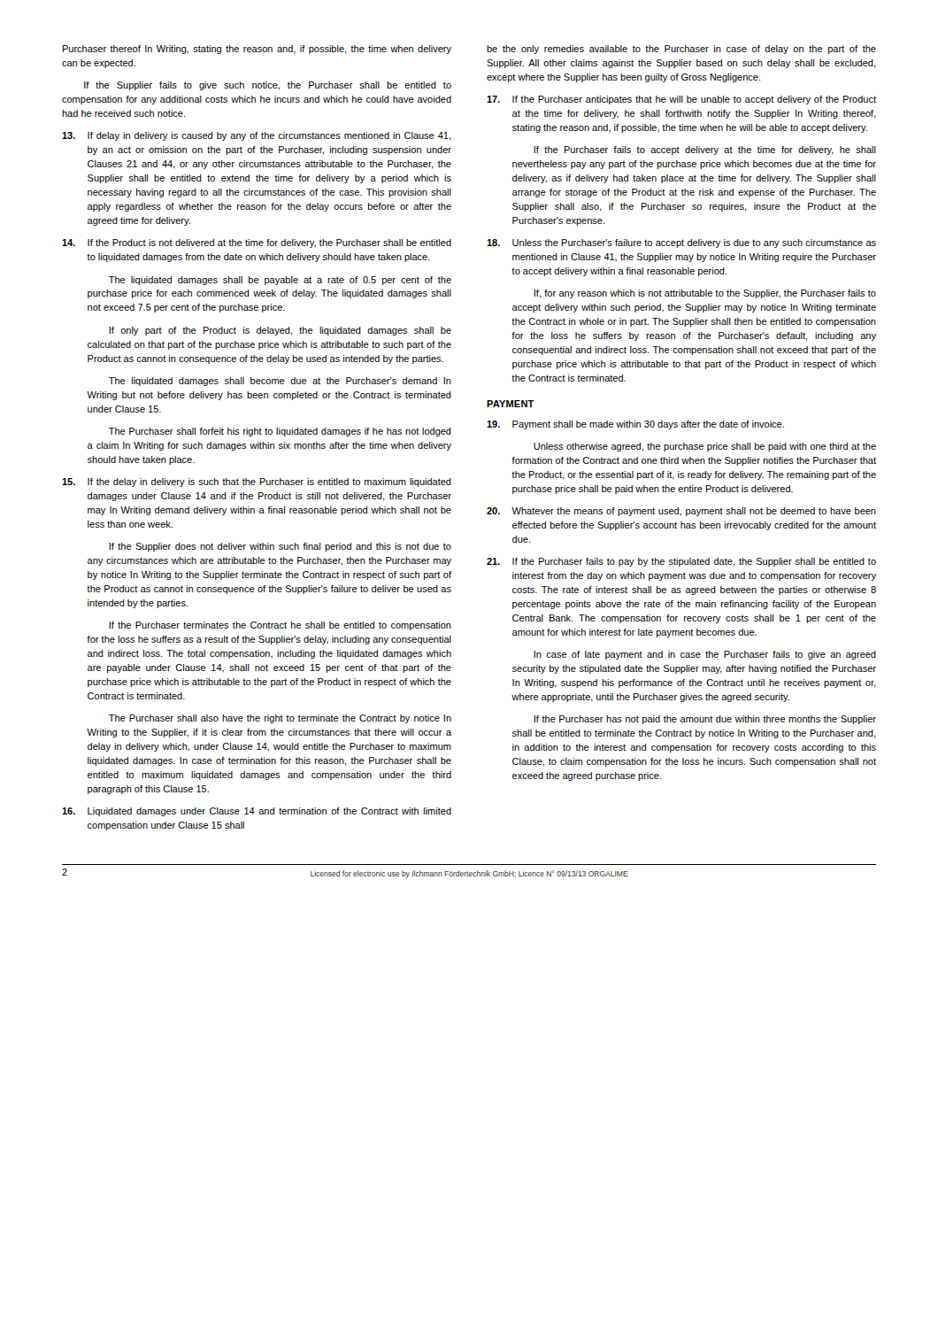Purchaser thereof In Writing, stating the reason and, if possible, the time when delivery can be expected.
If the Supplier fails to give such notice, the Purchaser shall be entitled to compensation for any additional costs which he incurs and which he could have avoided had he received such notice.
13.
If delay in delivery is caused by any of the circumstances mentioned in Clause 41, by an act or omission on the part of the Purchaser, including suspension under Clauses 21 and 44, or any other circumstances attributable to the Purchaser, the Supplier shall be entitled to extend the time for delivery by a period which is necessary having regard to all the circumstances of the case. This provision shall apply regardless of whether the reason for the delay occurs before or after the agreed time for delivery.
14.
If the Product is not delivered at the time for delivery, the Purchaser shall be entitled to liquidated damages from the date on which delivery should have taken place.
The liquidated damages shall be payable at a rate of 0.5 per cent of the purchase price for each commenced week of delay. The liquidated damages shall not exceed 7.5 per cent of the purchase price.
If only part of the Product is delayed, the liquidated damages shall be calculated on that part of the purchase price which is attributable to such part of the Product as cannot in consequence of the delay be used as intended by the parties.
The liquidated damages shall become due at the Purchaser's demand In Writing but not before delivery has been completed or the Contract is terminated under Clause 15.
The Purchaser shall forfeit his right to liquidated damages if he has not lodged a claim In Writing for such damages within six months after the time when delivery should have taken place.
15.
If the delay in delivery is such that the Purchaser is entitled to maximum liquidated damages under Clause 14 and if the Product is still not delivered, the Purchaser may In Writing demand delivery within a final reasonable period which shall not be less than one week.
If the Supplier does not deliver within such final period and this is not due to any circumstances which are attributable to the Purchaser, then the Purchaser may by notice In Writing to the Supplier terminate the Contract in respect of such part of the Product as cannot in consequence of the Supplier's failure to deliver be used as intended by the parties.
If the Purchaser terminates the Contract he shall be entitled to compensation for the loss he suffers as a result of the Supplier's delay, including any consequential and indirect loss. The total compensation, including the liquidated damages which are payable under Clause 14, shall not exceed 15 per cent of that part of the purchase price which is attributable to the part of the Product in respect of which the Contract is terminated.
The Purchaser shall also have the right to terminate the Contract by notice In Writing to the Supplier, if it is clear from the circumstances that there will occur a delay in delivery which, under Clause 14, would entitle the Purchaser to maximum liquidated damages. In case of termination for this reason, the Purchaser shall be entitled to maximum liquidated damages and compensation under the third paragraph of this Clause 15.
16.
Liquidated damages under Clause 14 and termination of the Contract with limited compensation under Clause 15 shall
be the only remedies available to the Purchaser in case of delay on the part of the Supplier. All other claims against the Supplier based on such delay shall be excluded, except where the Supplier has been guilty of Gross Negligence.
17.
If the Purchaser anticipates that he will be unable to accept delivery of the Product at the time for delivery, he shall forthwith notify the Supplier In Writing thereof, stating the reason and, if possible, the time when he will be able to accept delivery.
If the Purchaser fails to accept delivery at the time for delivery, he shall nevertheless pay any part of the purchase price which becomes due at the time for delivery, as if delivery had taken place at the time for delivery. The Supplier shall arrange for storage of the Product at the risk and expense of the Purchaser. The Supplier shall also, if the Purchaser so requires, insure the Product at the Purchaser's expense.
18.
Unless the Purchaser's failure to accept delivery is due to any such circumstance as mentioned in Clause 41, the Supplier may by notice In Writing require the Purchaser to accept delivery within a final reasonable period.
If, for any reason which is not attributable to the Supplier, the Purchaser fails to accept delivery within such period, the Supplier may by notice In Writing terminate the Contract in whole or in part. The Supplier shall then be entitled to compensation for the loss he suffers by reason of the Purchaser's default, including any consequential and indirect loss. The compensation shall not exceed that part of the purchase price which is attributable to that part of the Product in respect of which the Contract is terminated.
Payment
19.
Payment shall be made within 30 days after the date of invoice.
Unless otherwise agreed, the purchase price shall be paid with one third at the formation of the Contract and one third when the Supplier notifies the Purchaser that the Product, or the essential part of it, is ready for delivery. The remaining part of the purchase price shall be paid when the entire Product is delivered.
20.
Whatever the means of payment used, payment shall not be deemed to have been effected before the Supplier's account has been irrevocably credited for the amount due.
21.
If the Purchaser fails to pay by the stipulated date, the Supplier shall be entitled to interest from the day on which payment was due and to compensation for recovery costs. The rate of interest shall be as agreed between the parties or otherwise 8 percentage points above the rate of the main refinancing facility of the European Central Bank. The compensation for recovery costs shall be 1 per cent of the amount for which interest for late payment becomes due.
In case of late payment and in case the Purchaser fails to give an agreed security by the stipulated date the Supplier may, after having notified the Purchaser In Writing, suspend his performance of the Contract until he receives payment or, where appropriate, until the Purchaser gives the agreed security.
If the Purchaser has not paid the amount due within three months the Supplier shall be entitled to terminate the Contract by notice In Writing to the Purchaser and, in addition to the interest and compensation for recovery costs according to this Clause, to claim compensation for the loss he incurs. Such compensation shall not exceed the agreed purchase price.
2
Licensed for electronic use by Ilchmann Fördertechnik GmbH; Licence N° 09/13/13 ORGALIME